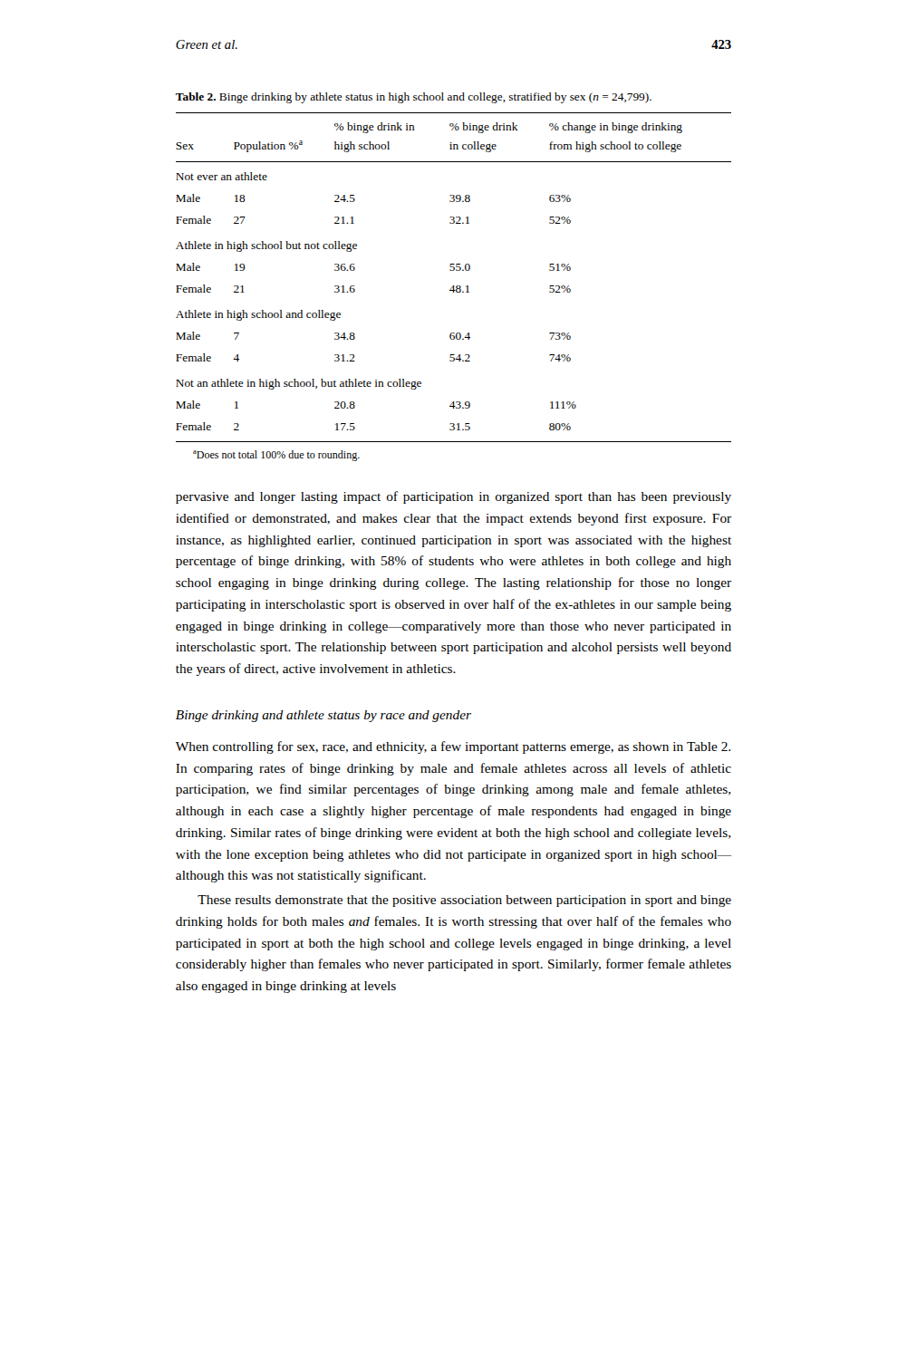Green et al. 423
Table 2. Binge drinking by athlete status in high school and college, stratified by sex ( n = 24,799).
| Sex | Population % a | % binge drink in high school | % binge drink in college | % change in binge drinking from high school to college |
| --- | --- | --- | --- | --- |
| Not ever an athlete |
| Male | 18 | 24.5 | 39.8 | 63% |
| Female | 27 | 21.1 | 32.1 | 52% |
| Athlete in high school but not college |
| Male | 19 | 36.6 | 55.0 | 51% |
| Female | 21 | 31.6 | 48.1 | 52% |
| Athlete in high school and college |
| Male | 7 | 34.8 | 60.4 | 73% |
| Female | 4 | 31.2 | 54.2 | 74% |
| Not an athlete in high school, but athlete in college |
| Male | 1 | 20.8 | 43.9 | 111% |
| Female | 2 | 17.5 | 31.5 | 80% |
aDoes not total 100% due to rounding.
pervasive and longer lasting impact of participation in organized sport than has been previously identified or demonstrated, and makes clear that the impact extends beyond first exposure. For instance, as highlighted earlier, continued participation in sport was associated with the highest percentage of binge drinking, with 58% of students who were athletes in both college and high school engaging in binge drinking during college. The lasting relationship for those no longer participating in interscholastic sport is observed in over half of the ex-athletes in our sample being engaged in binge drinking in college—comparatively more than those who never participated in interscholastic sport. The relationship between sport participation and alcohol persists well beyond the years of direct, active involvement in athletics.
Binge drinking and athlete status by race and gender
When controlling for sex, race, and ethnicity, a few important patterns emerge, as shown in Table 2. In comparing rates of binge drinking by male and female athletes across all levels of athletic participation, we find similar percentages of binge drinking among male and female athletes, although in each case a slightly higher percentage of male respondents had engaged in binge drinking. Similar rates of binge drinking were evident at both the high school and collegiate levels, with the lone exception being athletes who did not participate in organized sport in high school—although this was not statistically significant.
These results demonstrate that the positive association between participation in sport and binge drinking holds for both males and females. It is worth stressing that over half of the females who participated in sport at both the high school and college levels engaged in binge drinking, a level considerably higher than females who never participated in sport. Similarly, former female athletes also engaged in binge drinking at levels